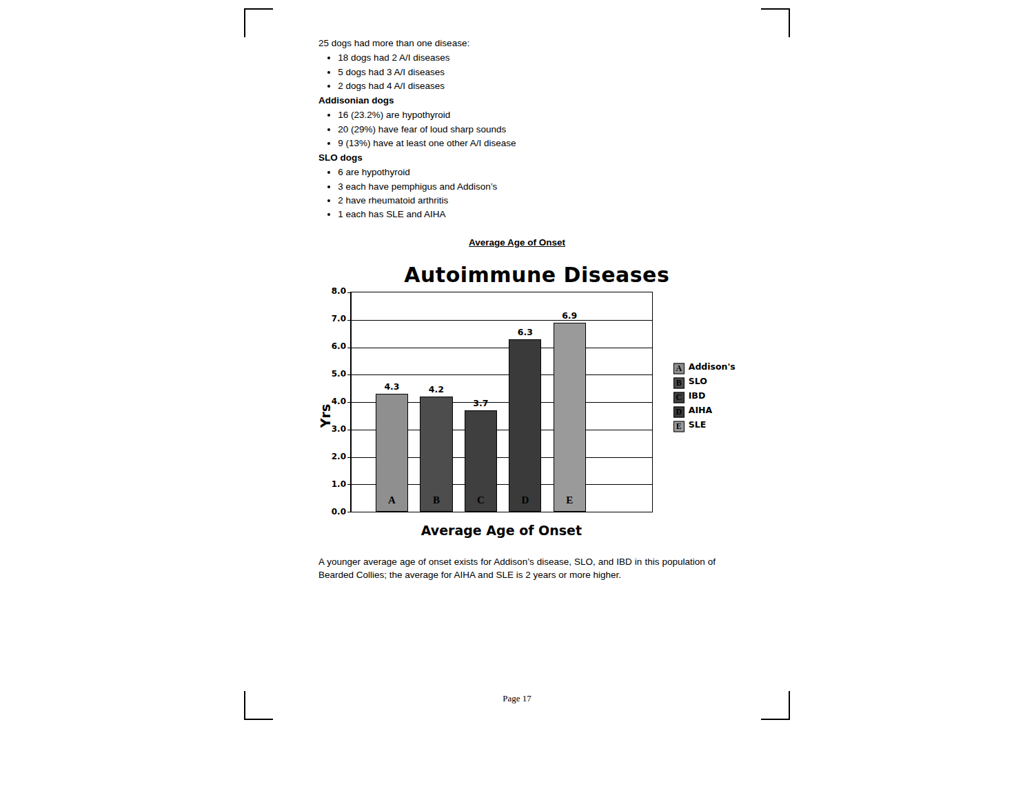25 dogs had more than one disease:
18 dogs had 2 A/I diseases
5 dogs had 3 A/I diseases
2 dogs had 4 A/I diseases
Addisonian dogs
16 (23.2%) are hypothyroid
20 (29%) have fear of loud sharp sounds
9 (13%) have at least one other A/I disease
SLO dogs
6 are hypothyroid
3 each have pemphigus and Addison’s
2 have rheumatoid arthritis
1 each has SLE and AIHA
Average Age of Onset
Autoimmune Diseases
Yrs
8.0 7.0 6.0 5.0 4.0 3.0 2.0 1.0 0.0
4.3 A
4.2 B
3.7 C
6.3 D
6.9 E
AAddison's
BSLO
CIBD
DAIHA
ESLE
Average Age of Onset
A younger average age of onset exists for Addison’s disease, SLO, and IBD in this population of Bearded Collies; the average for AIHA and SLE is 2 years or more higher.
Page 17